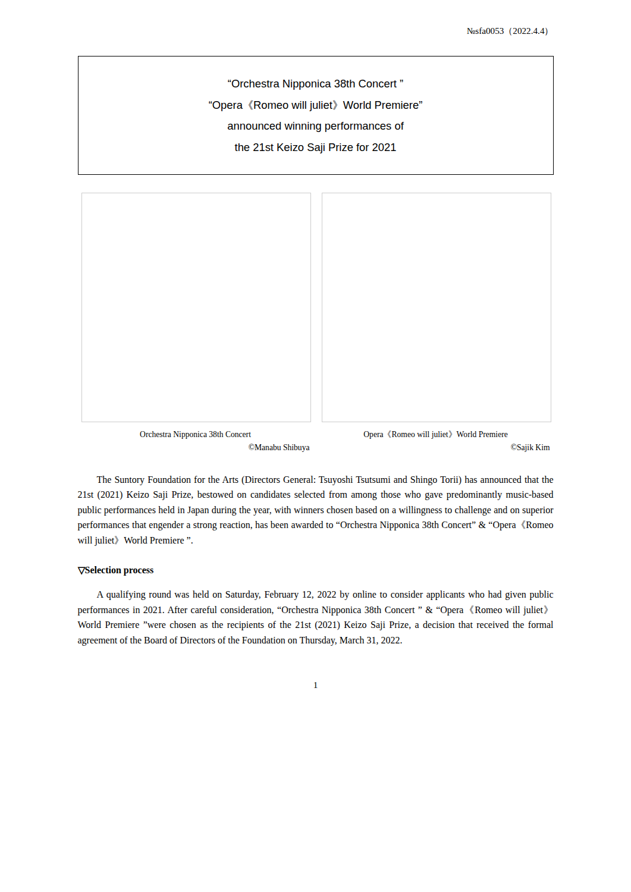№sfa0053（2022.4.4）
“Orchestra Nipponica 38th Concert ”
“Opera《Romeo will juliet》World Premiere”
announced winning performances of
the 21st Keizo Saji Prize for 2021
Orchestra Nipponica 38th Concert ©Manabu Shibuya
Opera《Romeo will juliet》World Premiere ©Sajik Kim
The Suntory Foundation for the Arts (Directors General: Tsuyoshi Tsutsumi and Shingo Torii) has announced that the 21st (2021) Keizo Saji Prize, bestowed on candidates selected from among those who gave predominantly music-based public performances held in Japan during the year, with winners chosen based on a willingness to challenge and on superior performances that engender a strong reaction, has been awarded to “Orchestra Nipponica 38th Concert” & “Opera《Romeo will juliet》World Premiere ”.
▽Selection process
A qualifying round was held on Saturday, February 12, 2022 by online to consider applicants who had given public performances in 2021. After careful consideration, “Orchestra Nipponica 38th Concert ” & “Opera《Romeo will juliet》World Premiere ”were chosen as the recipients of the 21st (2021) Keizo Saji Prize, a decision that received the formal agreement of the Board of Directors of the Foundation on Thursday, March 31, 2022.
1